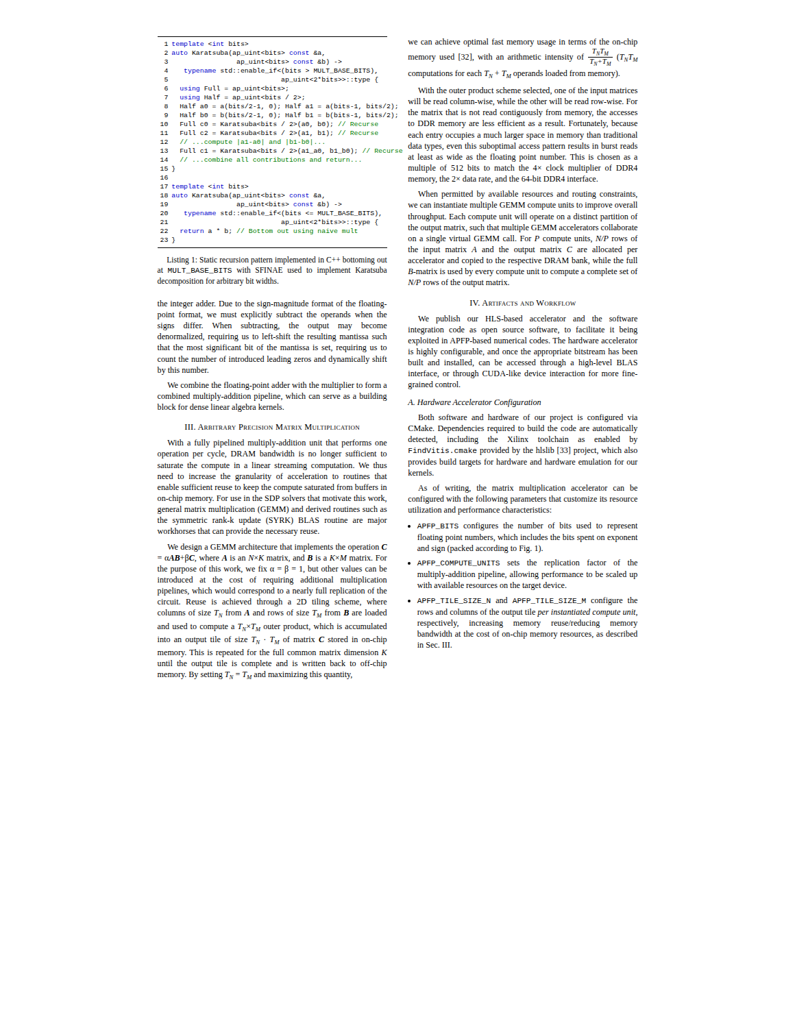1 template <int bits>
2 auto Karatsuba(ap_uint<bits> const &a,
3                ap_uint<bits> const &b) ->
4   typename std::enable_if<(bits > MULT_BASE_BITS),
5                           ap_uint<2*bits>>::type {
6  using Full = ap_uint<bits>;
7  using Half = ap_uint<bits / 2>;
8  Half a0 = a(bits/2-1, 0); Half a1 = a(bits-1, bits/2);
9  Half b0 = b(bits/2-1, 0); Half b1 = b(bits-1, bits/2);
10  Full c0 = Karatsuba<bits / 2>(a0, b0); // Recurse
11  Full c2 = Karatsuba<bits / 2>(a1, b1); // Recurse
12  // ...compute |a1-a0| and |b1-b0|...
13  Full c1 = Karatsuba<bits / 2>(a1_a0, b1_b0); // Recurse
14  // ...combine all contributions and return...
15}
16
17 template <int bits>
18 auto Karatsuba(ap_uint<bits> const &a,
19                ap_uint<bits> const &b) ->
20   typename std::enable_if<(bits <= MULT_BASE_BITS),
21                           ap_uint<2*bits>>::type {
22  return a * b; // Bottom out using naive mult
23}
Listing 1: Static recursion pattern implemented in C++ bottoming out at MULT_BASE_BITS with SFINAE used to implement Karatsuba decomposition for arbitrary bit widths.
the integer adder. Due to the sign-magnitude format of the floating-point format, we must explicitly subtract the operands when the signs differ. When subtracting, the output may become denormalized, requiring us to left-shift the resulting mantissa such that the most significant bit of the mantissa is set, requiring us to count the number of introduced leading zeros and dynamically shift by this number.
We combine the floating-point adder with the multiplier to form a combined multiply-addition pipeline, which can serve as a building block for dense linear algebra kernels.
III. Arbitrary Precision Matrix Multiplication
With a fully pipelined multiply-addition unit that performs one operation per cycle, DRAM bandwidth is no longer sufficient to saturate the compute in a linear streaming computation. We thus need to increase the granularity of acceleration to routines that enable sufficient reuse to keep the compute saturated from buffers in on-chip memory. For use in the SDP solvers that motivate this work, general matrix multiplication (GEMM) and derived routines such as the symmetric rank-k update (SYRK) BLAS routine are major workhorses that can provide the necessary reuse.
We design a GEMM architecture that implements the operation C = αAB+βC, where A is an N×K matrix, and B is a K×M matrix. For the purpose of this work, we fix α = β = 1, but other values can be introduced at the cost of requiring additional multiplication pipelines, which would correspond to a nearly full replication of the circuit. Reuse is achieved through a 2D tiling scheme, where columns of size TN from A and rows of size TM from B are loaded and used to compute a TN×TM outer product, which is accumulated into an output tile of size TN · TM of matrix C stored in on-chip memory. This is repeated for the full common matrix dimension K until the output tile is complete and is written back to off-chip memory. By setting TN = TM and maximizing this quantity,
we can achieve optimal fast memory usage in terms of the on-chip memory used [32], with an arithmetic intensity of TNTM TN+TM (TNTM computations for each TN + TM operands loaded from memory).
With the outer product scheme selected, one of the input matrices will be read column-wise, while the other will be read row-wise. For the matrix that is not read contiguously from memory, the accesses to DDR memory are less efficient as a result. Fortunately, because each entry occupies a much larger space in memory than traditional data types, even this suboptimal access pattern results in burst reads at least as wide as the floating point number. This is chosen as a multiple of 512 bits to match the 4× clock multiplier of DDR4 memory, the 2× data rate, and the 64-bit DDR4 interface.
When permitted by available resources and routing constraints, we can instantiate multiple GEMM compute units to improve overall throughput. Each compute unit will operate on a distinct partition of the output matrix, such that multiple GEMM accelerators collaborate on a single virtual GEMM call. For P compute units, N/P rows of the input matrix A and the output matrix C are allocated per accelerator and copied to the respective DRAM bank, while the full B-matrix is used by every compute unit to compute a complete set of N/P rows of the output matrix.
IV. Artifacts and Workflow
We publish our HLS-based accelerator and the software integration code as open source software, to facilitate it being exploited in APFP-based numerical codes. The hardware accelerator is highly configurable, and once the appropriate bitstream has been built and installed, can be accessed through a high-level BLAS interface, or through CUDA-like device interaction for more fine-grained control.
A. Hardware Accelerator Configuration
Both software and hardware of our project is configured via CMake. Dependencies required to build the code are automatically detected, including the Xilinx toolchain as enabled by FindVitis.cmake provided by the hlslib [33] project, which also provides build targets for hardware and hardware emulation for our kernels.
As of writing, the matrix multiplication accelerator can be configured with the following parameters that customize its resource utilization and performance characteristics:
APFP_BITS configures the number of bits used to represent floating point numbers, which includes the bits spent on exponent and sign (packed according to Fig. 1).
APFP_COMPUTE_UNITS sets the replication factor of the multiply-addition pipeline, allowing performance to be scaled up with available resources on the target device.
APFP_TILE_SIZE_N and APFP_TILE_SIZE_M configure the rows and columns of the output tile per instantiated compute unit, respectively, increasing memory reuse/reducing memory bandwidth at the cost of on-chip memory resources, as described in Sec. III.